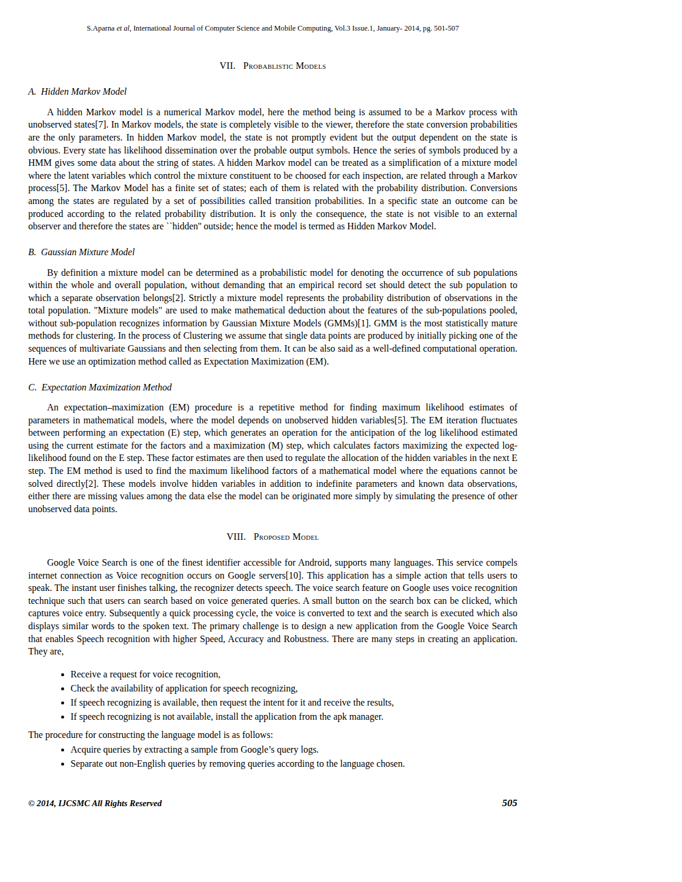S.Aparna et al, International Journal of Computer Science and Mobile Computing, Vol.3 Issue.1, January- 2014, pg. 501-507
VII. Probablistic Models
A. Hidden Markov Model
A hidden Markov model is a numerical Markov model, here the method being is assumed to be a Markov process with unobserved states[7]. In Markov models, the state is completely visible to the viewer, therefore the state conversion probabilities are the only parameters. In hidden Markov model, the state is not promptly evident but the output dependent on the state is obvious. Every state has likelihood dissemination over the probable output symbols. Hence the series of symbols produced by a HMM gives some data about the string of states. A hidden Markov model can be treated as a simplification of a mixture model where the latent variables which control the mixture constituent to be choosed for each inspection, are related through a Markov process[5]. The Markov Model has a finite set of states; each of them is related with the probability distribution. Conversions among the states are regulated by a set of possibilities called transition probabilities. In a specific state an outcome can be produced according to the related probability distribution. It is only the consequence, the state is not visible to an external observer and therefore the states are ``hidden'' outside; hence the model is termed as Hidden Markov Model.
B. Gaussian Mixture Model
By definition a mixture model can be determined as a probabilistic model for denoting the occurrence of sub populations within the whole and overall population, without demanding that an empirical record set should detect the sub population to which a separate observation belongs[2]. Strictly a mixture model represents the probability distribution of observations in the total population. "Mixture models" are used to make mathematical deduction about the features of the sub-populations pooled, without sub-population recognizes information by Gaussian Mixture Models (GMMs)[1]. GMM is the most statistically mature methods for clustering. In the process of Clustering we assume that single data points are produced by initially picking one of the sequences of multivariate Gaussians and then selecting from them. It can be also said as a well-defined computational operation. Here we use an optimization method called as Expectation Maximization (EM).
C. Expectation Maximization Method
An expectation–maximization (EM) procedure is a repetitive method for finding maximum likelihood estimates of parameters in mathematical models, where the model depends on unobserved hidden variables[5]. The EM iteration fluctuates between performing an expectation (E) step, which generates an operation for the anticipation of the log likelihood estimated using the current estimate for the factors and a maximization (M) step, which calculates factors maximizing the expected log-likelihood found on the E step. These factor estimates are then used to regulate the allocation of the hidden variables in the next E step. The EM method is used to find the maximum likelihood factors of a mathematical model where the equations cannot be solved directly[2]. These models involve hidden variables in addition to indefinite parameters and known data observations, either there are missing values among the data else the model can be originated more simply by simulating the presence of other unobserved data points.
VIII. Proposed Model
Google Voice Search is one of the finest identifier accessible for Android, supports many languages. This service compels internet connection as Voice recognition occurs on Google servers[10]. This application has a simple action that tells users to speak. The instant user finishes talking, the recognizer detects speech. The voice search feature on Google uses voice recognition technique such that users can search based on voice generated queries. A small button on the search box can be clicked, which captures voice entry. Subsequently a quick processing cycle, the voice is converted to text and the search is executed which also displays similar words to the spoken text. The primary challenge is to design a new application from the Google Voice Search that enables Speech recognition with higher Speed, Accuracy and Robustness. There are many steps in creating an application. They are,
Receive a request for voice recognition,
Check the availability of application for speech recognizing,
If speech recognizing is available, then request the intent for it and receive the results,
If speech recognizing is not available, install the application from the apk manager.
The procedure for constructing the language model is as follows:
Acquire queries by extracting a sample from Google’s query logs.
Separate out non-English queries by removing queries according to the language chosen.
© 2014, IJCSMC All Rights Reserved 505